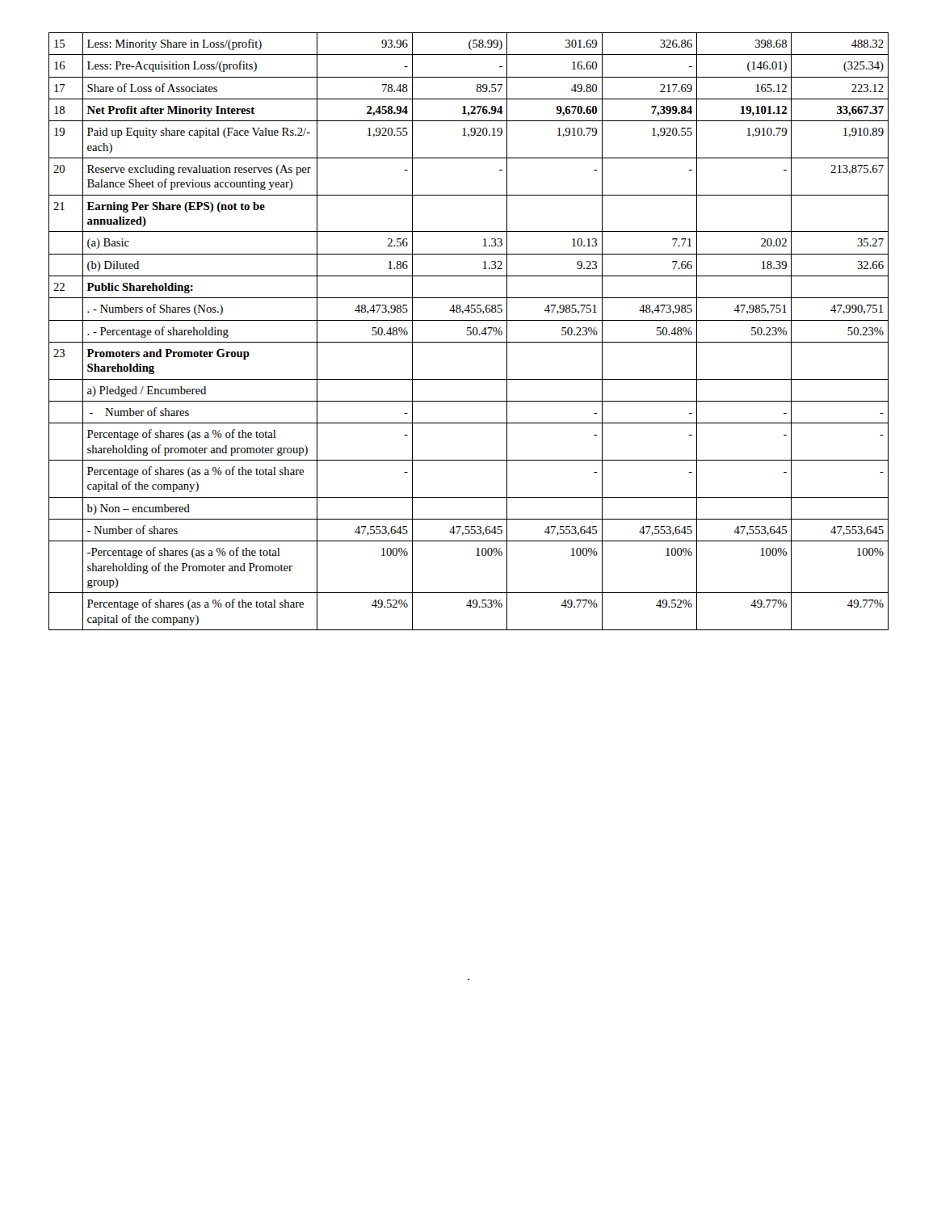| 15 | Less: Minority Share in Loss/(profit) | 93.96 | (58.99) | 301.69 | 326.86 | 398.68 | 488.32 |
| 16 | Less: Pre-Acquisition Loss/(profits) | - | - | 16.60 | - | (146.01) | (325.34) |
| 17 | Share of Loss of Associates | 78.48 | 89.57 | 49.80 | 217.69 | 165.12 | 223.12 |
| 18 | Net Profit after Minority Interest | 2,458.94 | 1,276.94 | 9,670.60 | 7,399.84 | 19,101.12 | 33,667.37 |
| 19 | Paid up Equity share capital (Face Value Rs.2/- each) | 1,920.55 | 1,920.19 | 1,910.79 | 1,920.55 | 1,910.79 | 1,910.89 |
| 20 | Reserve excluding revaluation reserves (As per Balance Sheet of previous accounting year) | - | - | - | - | - | 213,875.67 |
| 21 | Earning Per Share (EPS) (not to be annualized) | | | | | | |
| | (a) Basic | 2.56 | 1.33 | 10.13 | 7.71 | 20.02 | 35.27 |
| | (b) Diluted | 1.86 | 1.32 | 9.23 | 7.66 | 18.39 | 32.66 |
| 22 | Public Shareholding: | | | | | | |
| | . - Numbers of Shares (Nos.) | 48,473,985 | 48,455,685 | 47,985,751 | 48,473,985 | 47,985,751 | 47,990,751 |
| | . - Percentage of shareholding | 50.48% | 50.47% | 50.23% | 50.48% | 50.23% | 50.23% |
| 23 | Promoters and Promoter Group Shareholding | | | | | | |
| | a) Pledged / Encumbered | | | | | | |
| | - Number of shares | - | | - | - | - | - |
| | Percentage of shares (as a % of the total shareholding of promoter and promoter group) | - | | - | - | - | - |
| | Percentage of shares (as a % of the total share capital of the company) | - | | - | - | - | - |
| | b) Non – encumbered | | | | | | |
| | - Number of shares | 47,553,645 | 47,553,645 | 47,553,645 | 47,553,645 | 47,553,645 | 47,553,645 |
| | -Percentage of shares (as a % of the total shareholding of the Promoter and Promoter group) | 100% | 100% | 100% | 100% | 100% | 100% |
| | Percentage of shares (as a % of the total share capital of the company) | 49.52% | 49.53% | 49.77% | 49.52% | 49.77% | 49.77% |
.